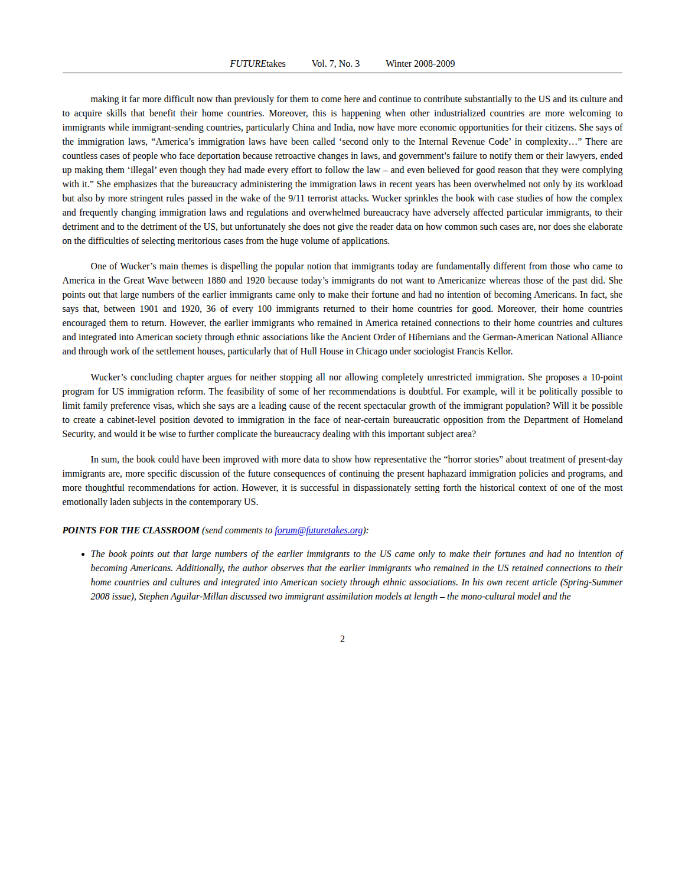FUTUREtakes Vol. 7, No. 3 Winter 2008-2009
making it far more difficult now than previously for them to come here and continue to contribute substantially to the US and its culture and to acquire skills that benefit their home countries. Moreover, this is happening when other industrialized countries are more welcoming to immigrants while immigrant-sending countries, particularly China and India, now have more economic opportunities for their citizens. She says of the immigration laws, “America’s immigration laws have been called ‘second only to the Internal Revenue Code’ in complexity…” There are countless cases of people who face deportation because retroactive changes in laws, and government’s failure to notify them or their lawyers, ended up making them ‘illegal’ even though they had made every effort to follow the law – and even believed for good reason that they were complying with it.” She emphasizes that the bureaucracy administering the immigration laws in recent years has been overwhelmed not only by its workload but also by more stringent rules passed in the wake of the 9/11 terrorist attacks. Wucker sprinkles the book with case studies of how the complex and frequently changing immigration laws and regulations and overwhelmed bureaucracy have adversely affected particular immigrants, to their detriment and to the detriment of the US, but unfortunately she does not give the reader data on how common such cases are, nor does she elaborate on the difficulties of selecting meritorious cases from the huge volume of applications.
One of Wucker’s main themes is dispelling the popular notion that immigrants today are fundamentally different from those who came to America in the Great Wave between 1880 and 1920 because today’s immigrants do not want to Americanize whereas those of the past did. She points out that large numbers of the earlier immigrants came only to make their fortune and had no intention of becoming Americans. In fact, she says that, between 1901 and 1920, 36 of every 100 immigrants returned to their home countries for good. Moreover, their home countries encouraged them to return. However, the earlier immigrants who remained in America retained connections to their home countries and cultures and integrated into American society through ethnic associations like the Ancient Order of Hibernians and the German-American National Alliance and through work of the settlement houses, particularly that of Hull House in Chicago under sociologist Francis Kellor.
Wucker’s concluding chapter argues for neither stopping all nor allowing completely unrestricted immigration. She proposes a 10-point program for US immigration reform. The feasibility of some of her recommendations is doubtful. For example, will it be politically possible to limit family preference visas, which she says are a leading cause of the recent spectacular growth of the immigrant population? Will it be possible to create a cabinet-level position devoted to immigration in the face of near-certain bureaucratic opposition from the Department of Homeland Security, and would it be wise to further complicate the bureaucracy dealing with this important subject area?
In sum, the book could have been improved with more data to show how representative the “horror stories” about treatment of present-day immigrants are, more specific discussion of the future consequences of continuing the present haphazard immigration policies and programs, and more thoughtful recommendations for action. However, it is successful in dispassionately setting forth the historical context of one of the most emotionally laden subjects in the contemporary US.
POINTS FOR THE CLASSROOM (send comments to forum@futuretakes.org):
The book points out that large numbers of the earlier immigrants to the US came only to make their fortunes and had no intention of becoming Americans. Additionally, the author observes that the earlier immigrants who remained in the US retained connections to their home countries and cultures and integrated into American society through ethnic associations. In his own recent article (Spring-Summer 2008 issue), Stephen Aguilar-Millan discussed two immigrant assimilation models at length – the mono-cultural model and the
2